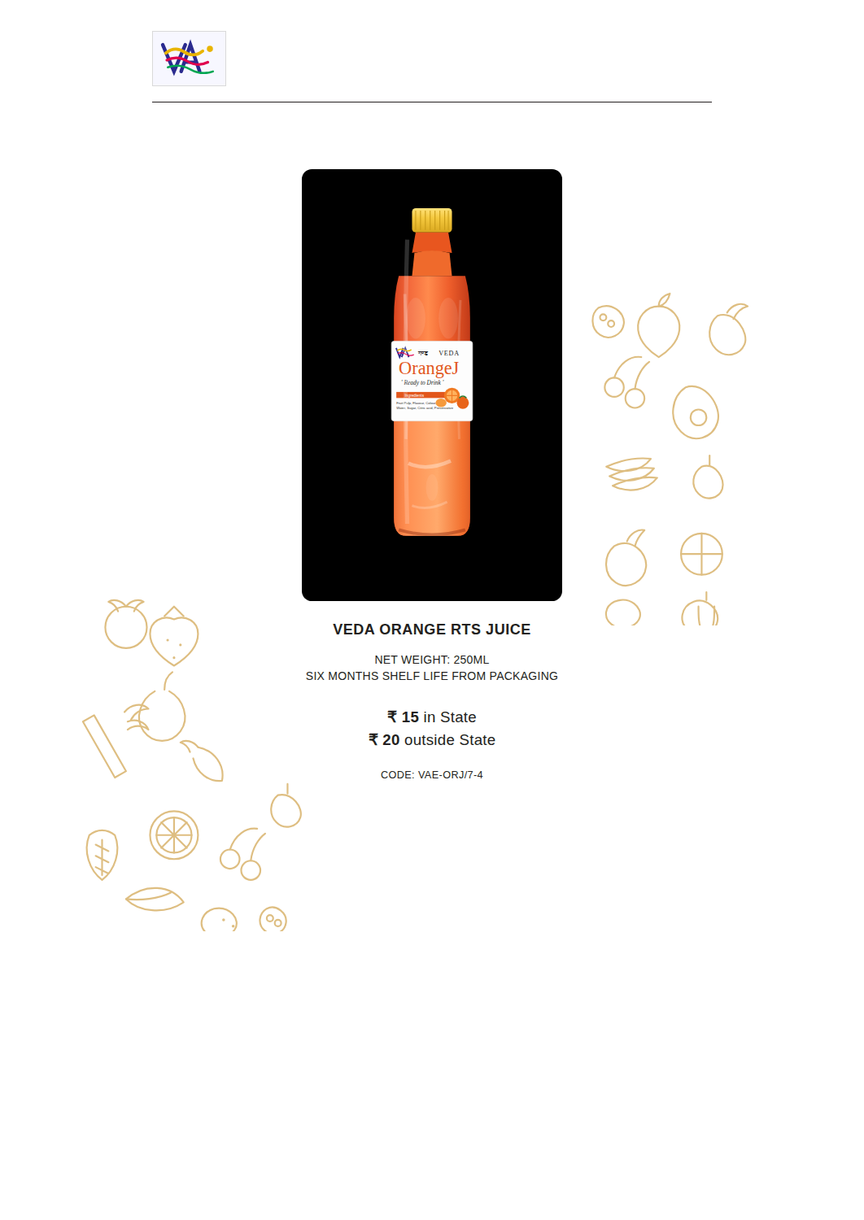गण्ड VEDA Orange J ' Ready to Drink ' Ingredients Fruit Pulp, Flavour, Colour, Water, Sugar, Citric acid, Preservative
VEDA ORANGE RTS JUICE
NET WEIGHT: 250ML
SIX MONTHS SHELF LIFE FROM PACKAGING
₹ 15 in State
₹ 20 outside State
CODE: VAE-ORJ/7-4